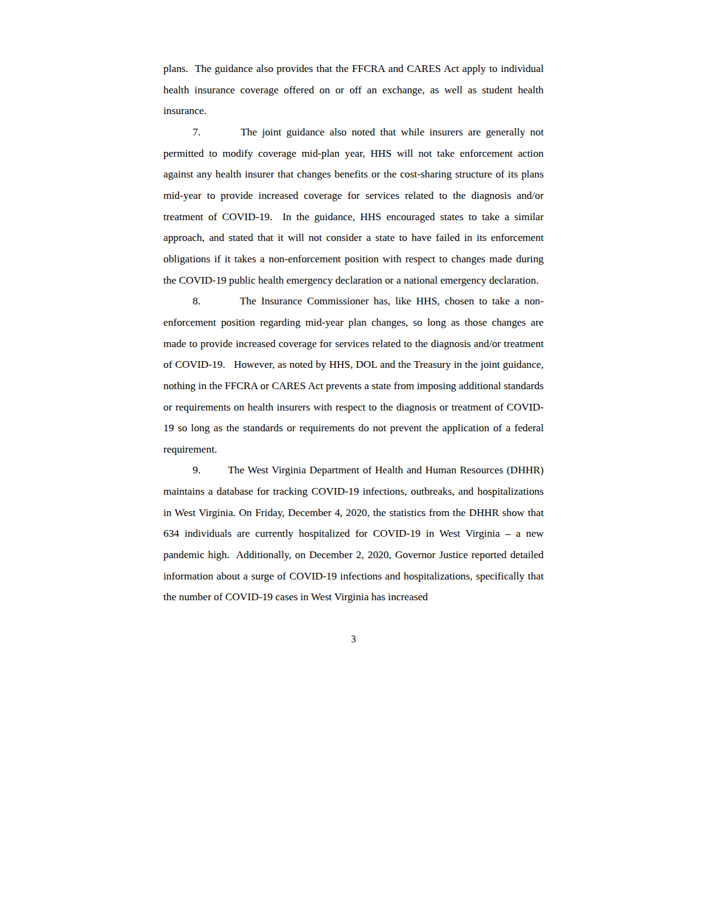plans. The guidance also provides that the FFCRA and CARES Act apply to individual health insurance coverage offered on or off an exchange, as well as student health insurance.
7. The joint guidance also noted that while insurers are generally not permitted to modify coverage mid-plan year, HHS will not take enforcement action against any health insurer that changes benefits or the cost-sharing structure of its plans mid-year to provide increased coverage for services related to the diagnosis and/or treatment of COVID-19. In the guidance, HHS encouraged states to take a similar approach, and stated that it will not consider a state to have failed in its enforcement obligations if it takes a non-enforcement position with respect to changes made during the COVID-19 public health emergency declaration or a national emergency declaration.
8. The Insurance Commissioner has, like HHS, chosen to take a non-enforcement position regarding mid-year plan changes, so long as those changes are made to provide increased coverage for services related to the diagnosis and/or treatment of COVID-19. However, as noted by HHS, DOL and the Treasury in the joint guidance, nothing in the FFCRA or CARES Act prevents a state from imposing additional standards or requirements on health insurers with respect to the diagnosis or treatment of COVID-19 so long as the standards or requirements do not prevent the application of a federal requirement.
9. The West Virginia Department of Health and Human Resources (DHHR) maintains a database for tracking COVID-19 infections, outbreaks, and hospitalizations in West Virginia. On Friday, December 4, 2020, the statistics from the DHHR show that 634 individuals are currently hospitalized for COVID-19 in West Virginia – a new pandemic high. Additionally, on December 2, 2020, Governor Justice reported detailed information about a surge of COVID-19 infections and hospitalizations, specifically that the number of COVID-19 cases in West Virginia has increased
3